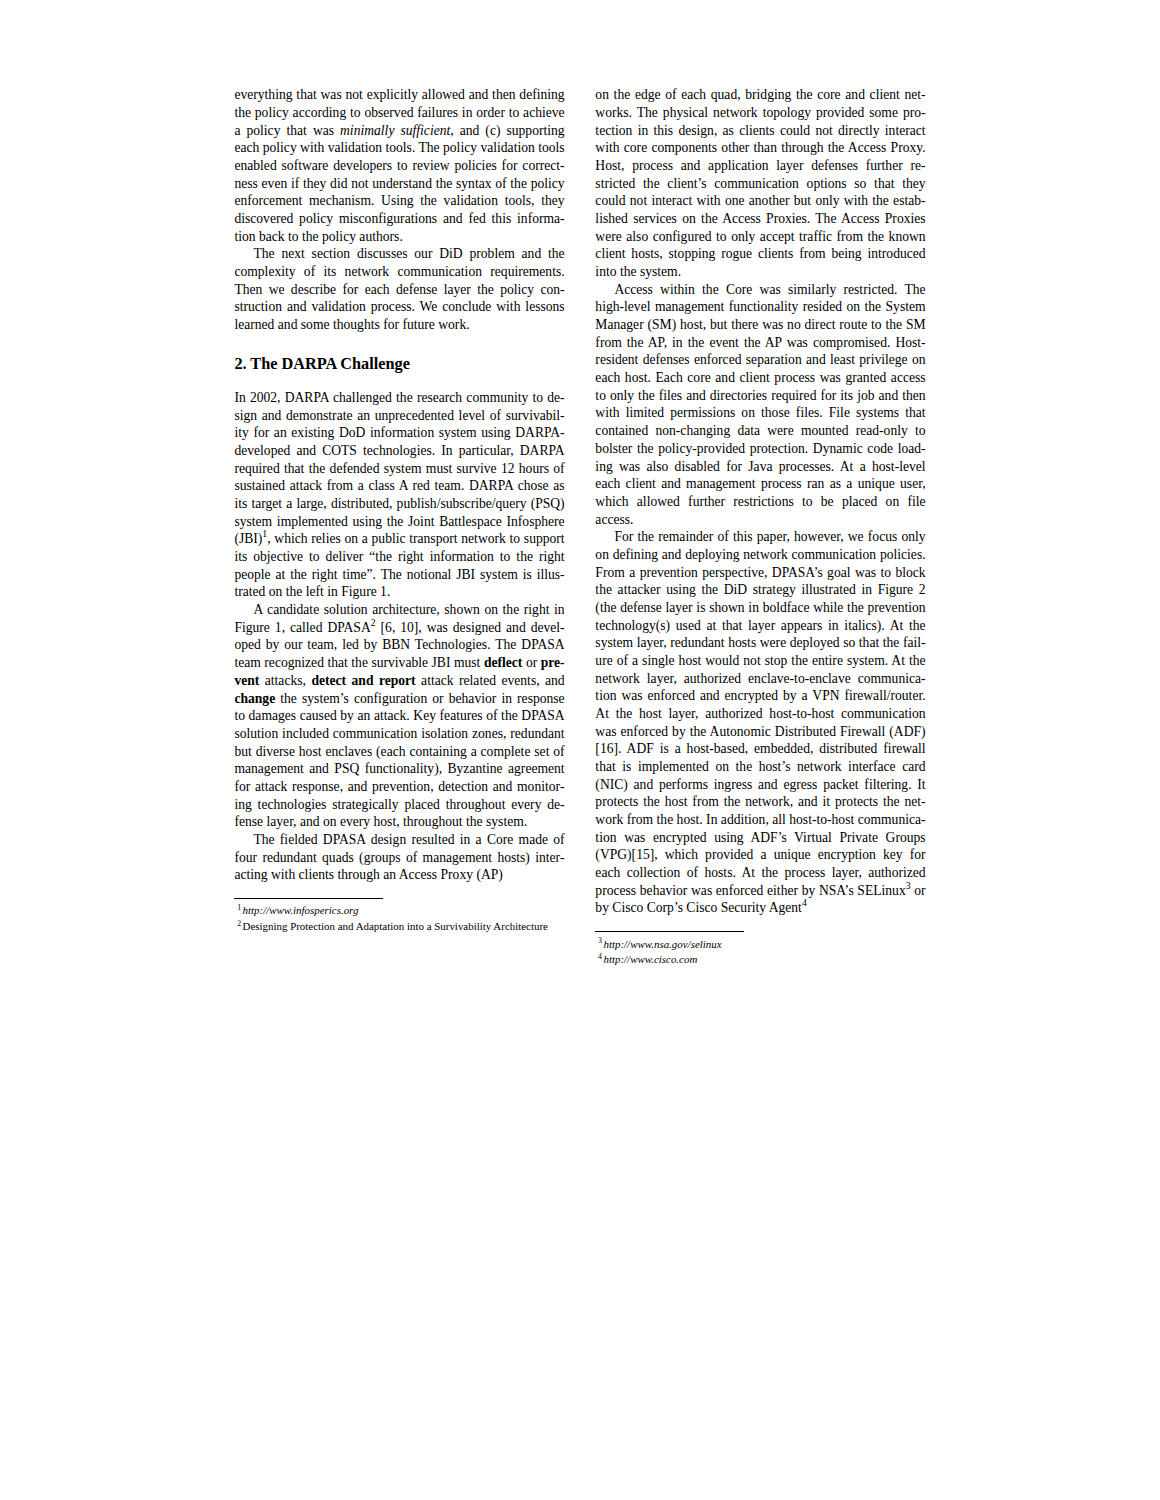everything that was not explicitly allowed and then defining the policy according to observed failures in order to achieve a policy that was minimally sufficient, and (c) supporting each policy with validation tools. The policy validation tools enabled software developers to review policies for correctness even if they did not understand the syntax of the policy enforcement mechanism. Using the validation tools, they discovered policy misconfigurations and fed this information back to the policy authors.
The next section discusses our DiD problem and the complexity of its network communication requirements. Then we describe for each defense layer the policy construction and validation process. We conclude with lessons learned and some thoughts for future work.
2. The DARPA Challenge
In 2002, DARPA challenged the research community to design and demonstrate an unprecedented level of survivability for an existing DoD information system using DARPA-developed and COTS technologies. In particular, DARPA required that the defended system must survive 12 hours of sustained attack from a class A red team. DARPA chose as its target a large, distributed, publish/subscribe/query (PSQ) system implemented using the Joint Battlespace Infosphere (JBI)1, which relies on a public transport network to support its objective to deliver “the right information to the right people at the right time”. The notional JBI system is illustrated on the left in Figure 1.
A candidate solution architecture, shown on the right in Figure 1, called DPASA2 [6, 10], was designed and developed by our team, led by BBN Technologies. The DPASA team recognized that the survivable JBI must deflect or prevent attacks, detect and report attack related events, and change the system’s configuration or behavior in response to damages caused by an attack. Key features of the DPASA solution included communication isolation zones, redundant but diverse host enclaves (each containing a complete set of management and PSQ functionality), Byzantine agreement for attack response, and prevention, detection and monitoring technologies strategically placed throughout every defense layer, and on every host, throughout the system.
The fielded DPASA design resulted in a Core made of four redundant quads (groups of management hosts) interacting with clients through an Access Proxy (AP)
1http://www.infosperics.org
2Designing Protection and Adaptation into a Survivability Architecture
on the edge of each quad, bridging the core and client networks. The physical network topology provided some protection in this design, as clients could not directly interact with core components other than through the Access Proxy. Host, process and application layer defenses further restricted the client’s communication options so that they could not interact with one another but only with the established services on the Access Proxies. The Access Proxies were also configured to only accept traffic from the known client hosts, stopping rogue clients from being introduced into the system.
Access within the Core was similarly restricted. The high-level management functionality resided on the System Manager (SM) host, but there was no direct route to the SM from the AP, in the event the AP was compromised. Host-resident defenses enforced separation and least privilege on each host. Each core and client process was granted access to only the files and directories required for its job and then with limited permissions on those files. File systems that contained non-changing data were mounted read-only to bolster the policy-provided protection. Dynamic code loading was also disabled for Java processes. At a host-level each client and management process ran as a unique user, which allowed further restrictions to be placed on file access.
For the remainder of this paper, however, we focus only on defining and deploying network communication policies. From a prevention perspective, DPASA’s goal was to block the attacker using the DiD strategy illustrated in Figure 2 (the defense layer is shown in boldface while the prevention technology(s) used at that layer appears in italics). At the system layer, redundant hosts were deployed so that the failure of a single host would not stop the entire system. At the network layer, authorized enclave-to-enclave communication was enforced and encrypted by a VPN firewall/router. At the host layer, authorized host-to-host communication was enforced by the Autonomic Distributed Firewall (ADF)[16]. ADF is a host-based, embedded, distributed firewall that is implemented on the host’s network interface card (NIC) and performs ingress and egress packet filtering. It protects the host from the network, and it protects the network from the host. In addition, all host-to-host communication was encrypted using ADF’s Virtual Private Groups (VPG)[15], which provided a unique encryption key for each collection of hosts. At the process layer, authorized process behavior was enforced either by NSA’s SELinux3 or by Cisco Corp’s Cisco Security Agent4
3http://www.nsa.gov/selinux
4http://www.cisco.com